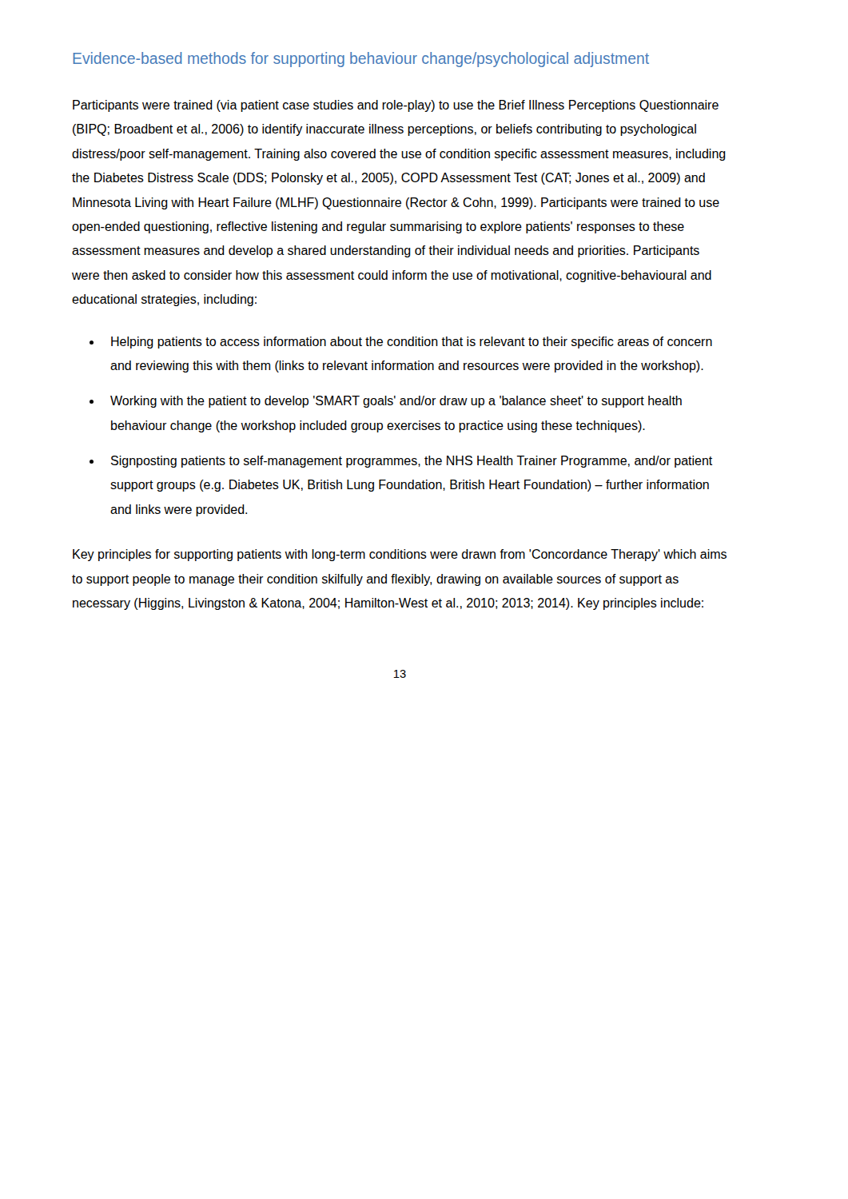Evidence-based methods for supporting behaviour change/psychological adjustment
Participants were trained (via patient case studies and role-play) to use the Brief Illness Perceptions Questionnaire (BIPQ; Broadbent et al., 2006) to identify inaccurate illness perceptions, or beliefs contributing to psychological distress/poor self-management. Training also covered the use of condition specific assessment measures, including the Diabetes Distress Scale (DDS; Polonsky et al., 2005), COPD Assessment Test (CAT; Jones et al., 2009) and Minnesota Living with Heart Failure (MLHF) Questionnaire (Rector & Cohn, 1999). Participants were trained to use open-ended questioning, reflective listening and regular summarising to explore patients' responses to these assessment measures and develop a shared understanding of their individual needs and priorities. Participants were then asked to consider how this assessment could inform the use of motivational, cognitive-behavioural and educational strategies, including:
Helping patients to access information about the condition that is relevant to their specific areas of concern and reviewing this with them (links to relevant information and resources were provided in the workshop).
Working with the patient to develop 'SMART goals' and/or draw up a 'balance sheet' to support health behaviour change (the workshop included group exercises to practice using these techniques).
Signposting patients to self-management programmes, the NHS Health Trainer Programme, and/or patient support groups (e.g. Diabetes UK, British Lung Foundation, British Heart Foundation) – further information and links were provided.
Key principles for supporting patients with long-term conditions were drawn from 'Concordance Therapy' which aims to support people to manage their condition skilfully and flexibly, drawing on available sources of support as necessary (Higgins, Livingston & Katona, 2004; Hamilton-West et al., 2010; 2013; 2014). Key principles include:
13